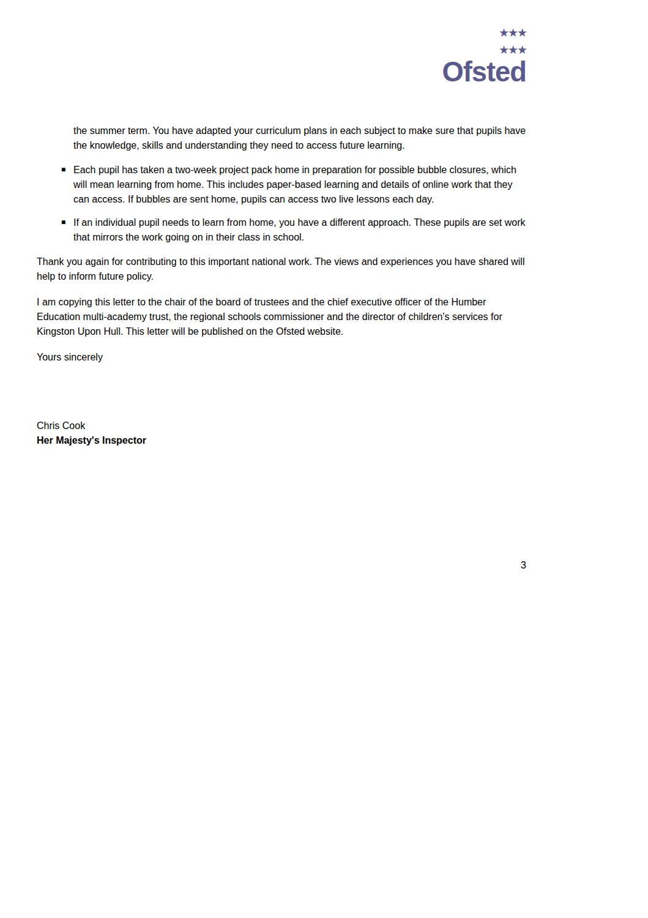★★★
★★★
Ofsted
the summer term. You have adapted your curriculum plans in each subject to make sure that pupils have the knowledge, skills and understanding they need to access future learning.
Each pupil has taken a two-week project pack home in preparation for possible bubble closures, which will mean learning from home. This includes paper-based learning and details of online work that they can access. If bubbles are sent home, pupils can access two live lessons each day.
If an individual pupil needs to learn from home, you have a different approach. These pupils are set work that mirrors the work going on in their class in school.
Thank you again for contributing to this important national work. The views and experiences you have shared will help to inform future policy.
I am copying this letter to the chair of the board of trustees and the chief executive officer of the Humber Education multi-academy trust, the regional schools commissioner and the director of children's services for Kingston Upon Hull. This letter will be published on the Ofsted website.
Yours sincerely
Chris Cook
Her Majesty's Inspector
3